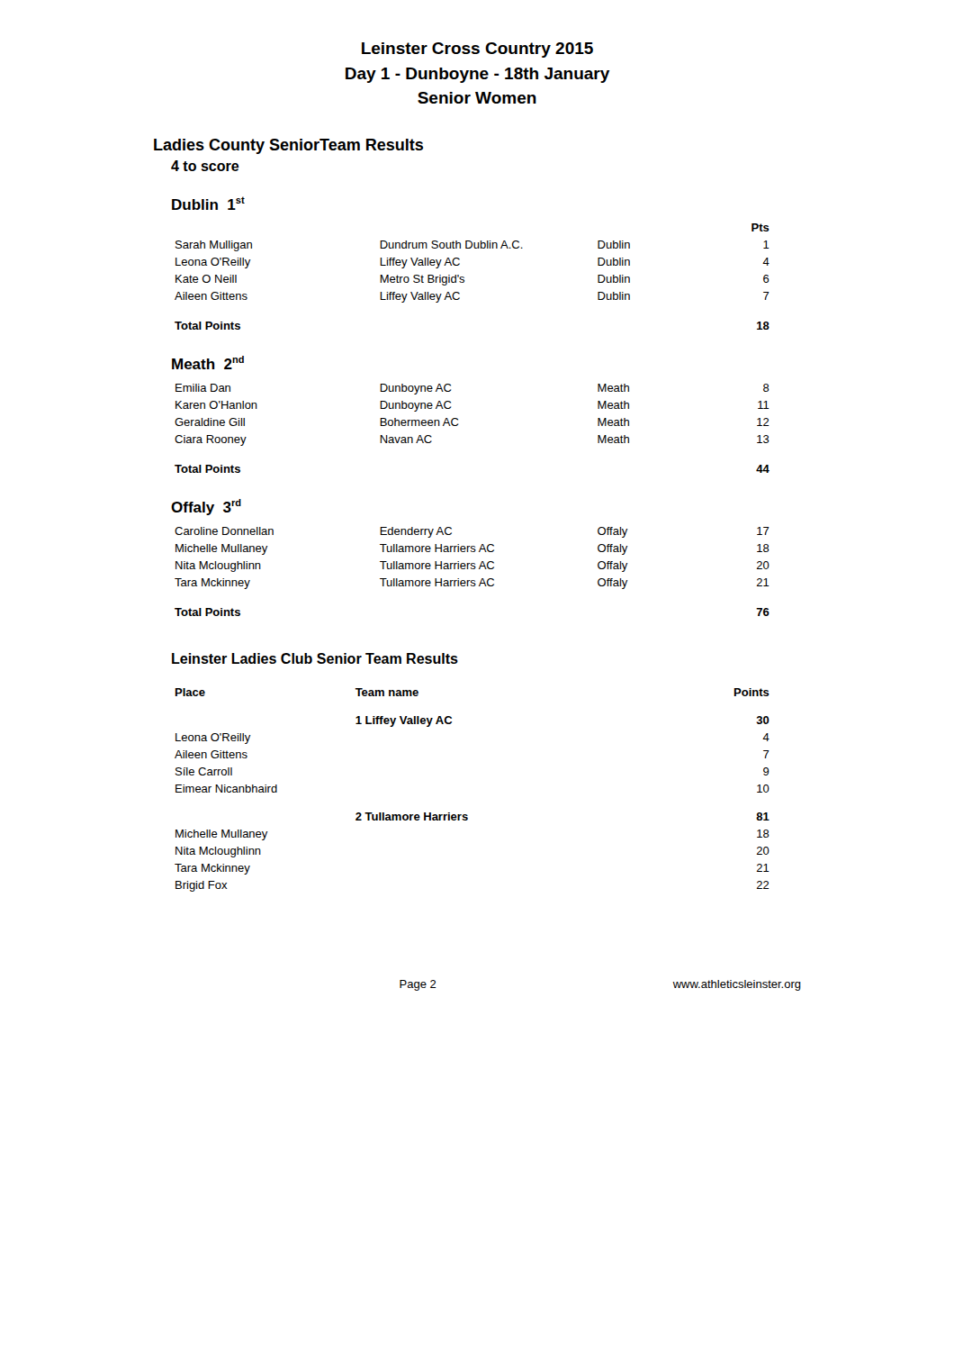Leinster Cross Country 2015
Day 1 - Dunboyne - 18th January
Senior Women
Ladies County SeniorTeam Results
4 to score
Dublin 1st
| | | | Pts |
| Sarah Mulligan | Dundrum South Dublin A.C. | Dublin | 1 |
| Leona O'Reilly | Liffey Valley AC | Dublin | 4 |
| Kate O Neill | Metro St Brigid's | Dublin | 6 |
| Aileen Gittens | Liffey Valley AC | Dublin | 7 |
| Total Points | | | 18 |
Meath 2nd
| Emilia Dan | Dunboyne AC | Meath | 8 |
| Karen O'Hanlon | Dunboyne AC | Meath | 11 |
| Geraldine Gill | Bohermeen AC | Meath | 12 |
| Ciara Rooney | Navan AC | Meath | 13 |
| Total Points | | | 44 |
Offaly 3rd
| Caroline Donnellan | Edenderry AC | Offaly | 17 |
| Michelle Mullaney | Tullamore Harriers AC | Offaly | 18 |
| Nita Mcloughlinn | Tullamore Harriers AC | Offaly | 20 |
| Tara Mckinney | Tullamore Harriers AC | Offaly | 21 |
| Total Points | | | 76 |
Leinster Ladies Club Senior Team Results
| Place | Team name | Points |
| --- | --- | --- |
| | 1 Liffey Valley AC | 30 |
| Leona O'Reilly | | 4 |
| Aileen Gittens | | 7 |
| Síle Carroll | | 9 |
| Eimear Nicanbhaird | | 10 |
| | 2 Tullamore Harriers | 81 |
| Michelle Mullaney | | 18 |
| Nita Mcloughlinn | | 20 |
| Tara Mckinney | | 21 |
| Brigid Fox | | 22 |
Page 2 www.athleticsleinster.org